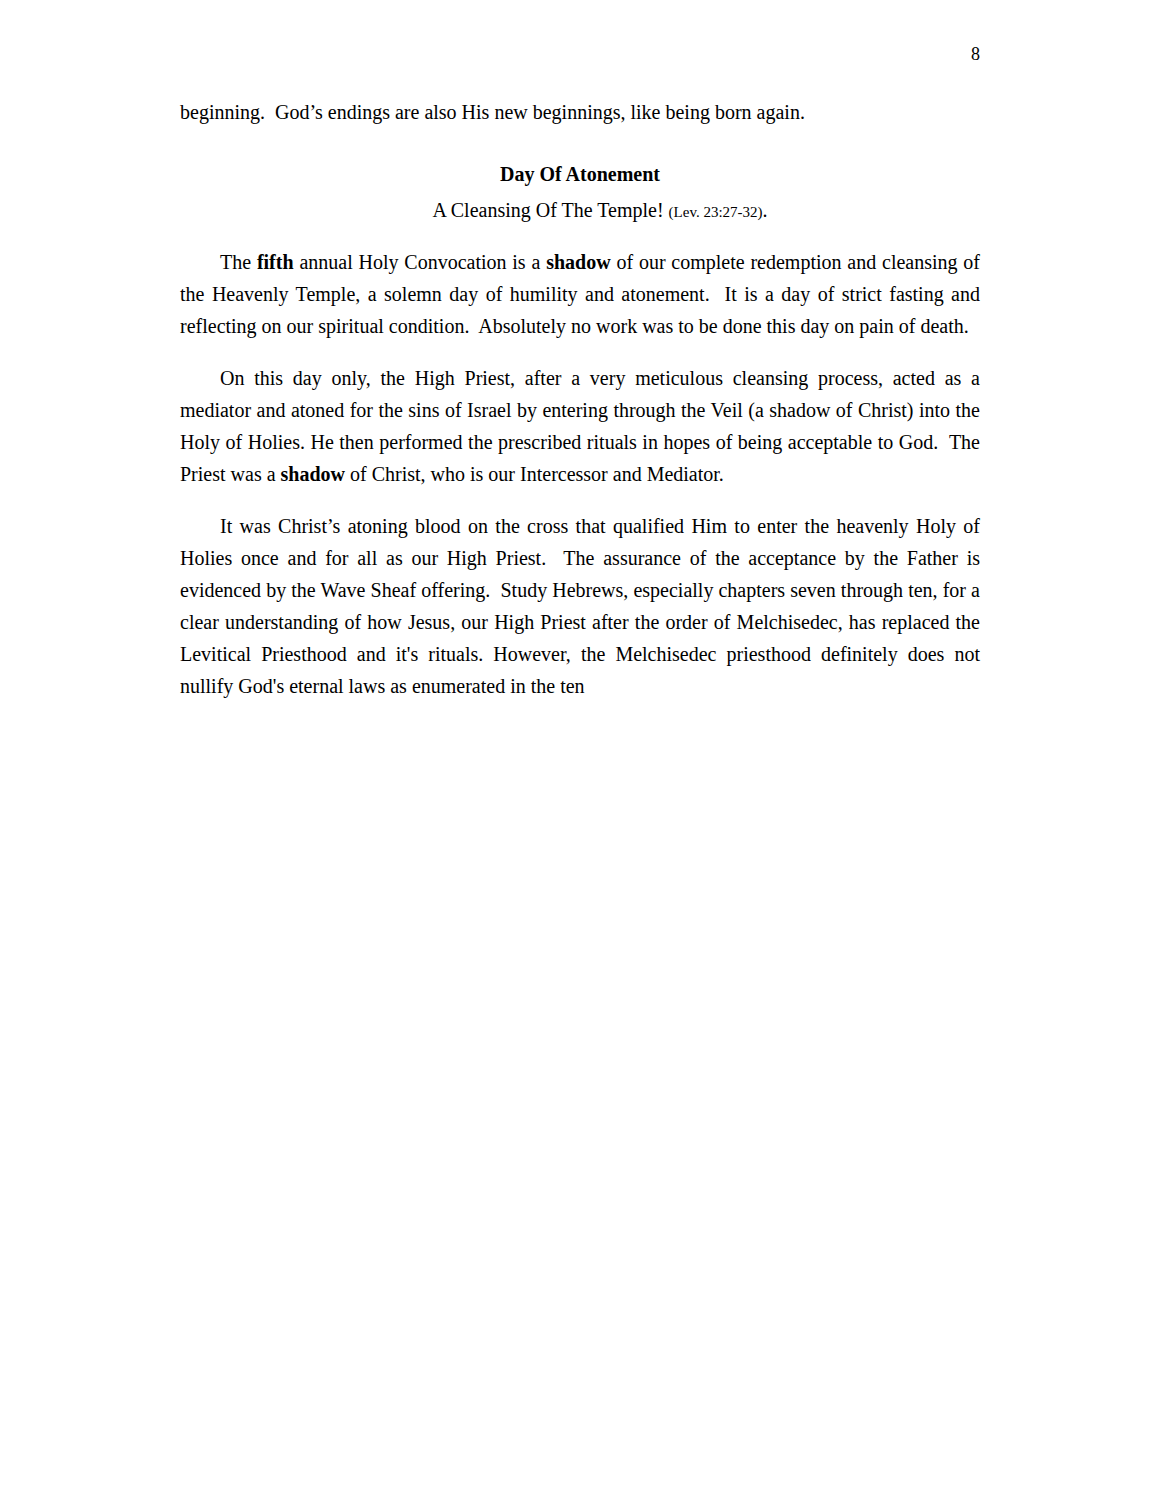8
beginning. God’s endings are also His new beginnings, like being born again.
Day Of Atonement
A Cleansing Of The Temple! (Lev. 23:27-32).
The fifth annual Holy Convocation is a shadow of our complete redemption and cleansing of the Heavenly Temple, a solemn day of humility and atonement. It is a day of strict fasting and reflecting on our spiritual condition. Absolutely no work was to be done this day on pain of death.
On this day only, the High Priest, after a very meticulous cleansing process, acted as a mediator and atoned for the sins of Israel by entering through the Veil (a shadow of Christ) into the Holy of Holies. He then performed the prescribed rituals in hopes of being acceptable to God. The Priest was a shadow of Christ, who is our Intercessor and Mediator.
It was Christ’s atoning blood on the cross that qualified Him to enter the heavenly Holy of Holies once and for all as our High Priest. The assurance of the acceptance by the Father is evidenced by the Wave Sheaf offering. Study Hebrews, especially chapters seven through ten, for a clear understanding of how Jesus, our High Priest after the order of Melchisedec, has replaced the Levitical Priesthood and it's rituals. However, the Melchisedec priesthood definitely does not nullify God's eternal laws as enumerated in the ten